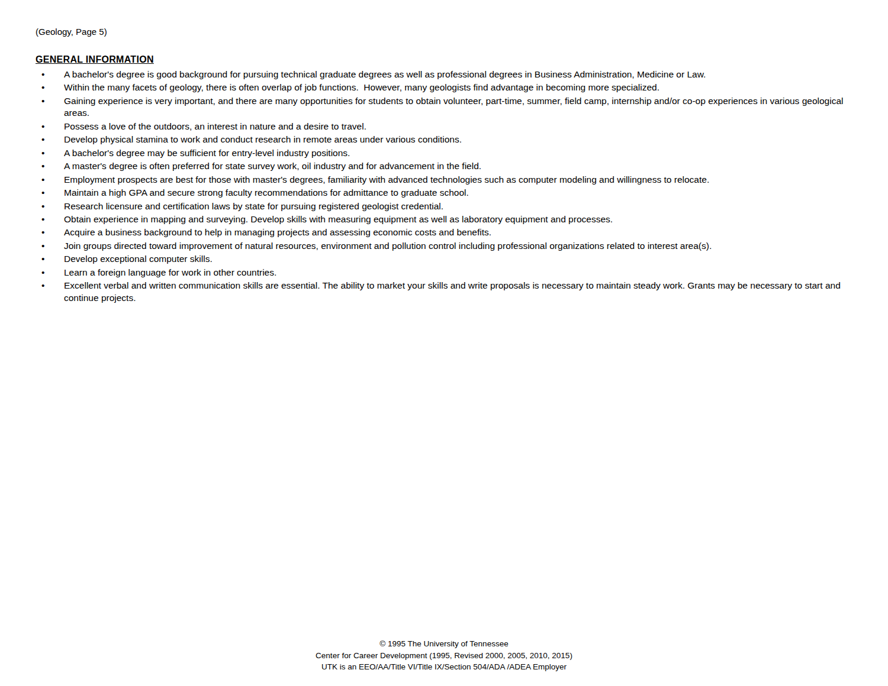(Geology, Page 5)
GENERAL INFORMATION
A bachelor's degree is good background for pursuing technical graduate degrees as well as professional degrees in Business Administration, Medicine or Law.
Within the many facets of geology, there is often overlap of job functions. However, many geologists find advantage in becoming more specialized.
Gaining experience is very important, and there are many opportunities for students to obtain volunteer, part-time, summer, field camp, internship and/or co-op experiences in various geological areas.
Possess a love of the outdoors, an interest in nature and a desire to travel.
Develop physical stamina to work and conduct research in remote areas under various conditions.
A bachelor's degree may be sufficient for entry-level industry positions.
A master's degree is often preferred for state survey work, oil industry and for advancement in the field.
Employment prospects are best for those with master's degrees, familiarity with advanced technologies such as computer modeling and willingness to relocate.
Maintain a high GPA and secure strong faculty recommendations for admittance to graduate school.
Research licensure and certification laws by state for pursuing registered geologist credential.
Obtain experience in mapping and surveying. Develop skills with measuring equipment as well as laboratory equipment and processes.
Acquire a business background to help in managing projects and assessing economic costs and benefits.
Join groups directed toward improvement of natural resources, environment and pollution control including professional organizations related to interest area(s).
Develop exceptional computer skills.
Learn a foreign language for work in other countries.
Excellent verbal and written communication skills are essential. The ability to market your skills and write proposals is necessary to maintain steady work. Grants may be necessary to start and continue projects.
© 1995 The University of Tennessee
Center for Career Development (1995, Revised 2000, 2005, 2010, 2015)
UTK is an EEO/AA/Title VI/Title IX/Section 504/ADA /ADEA Employer